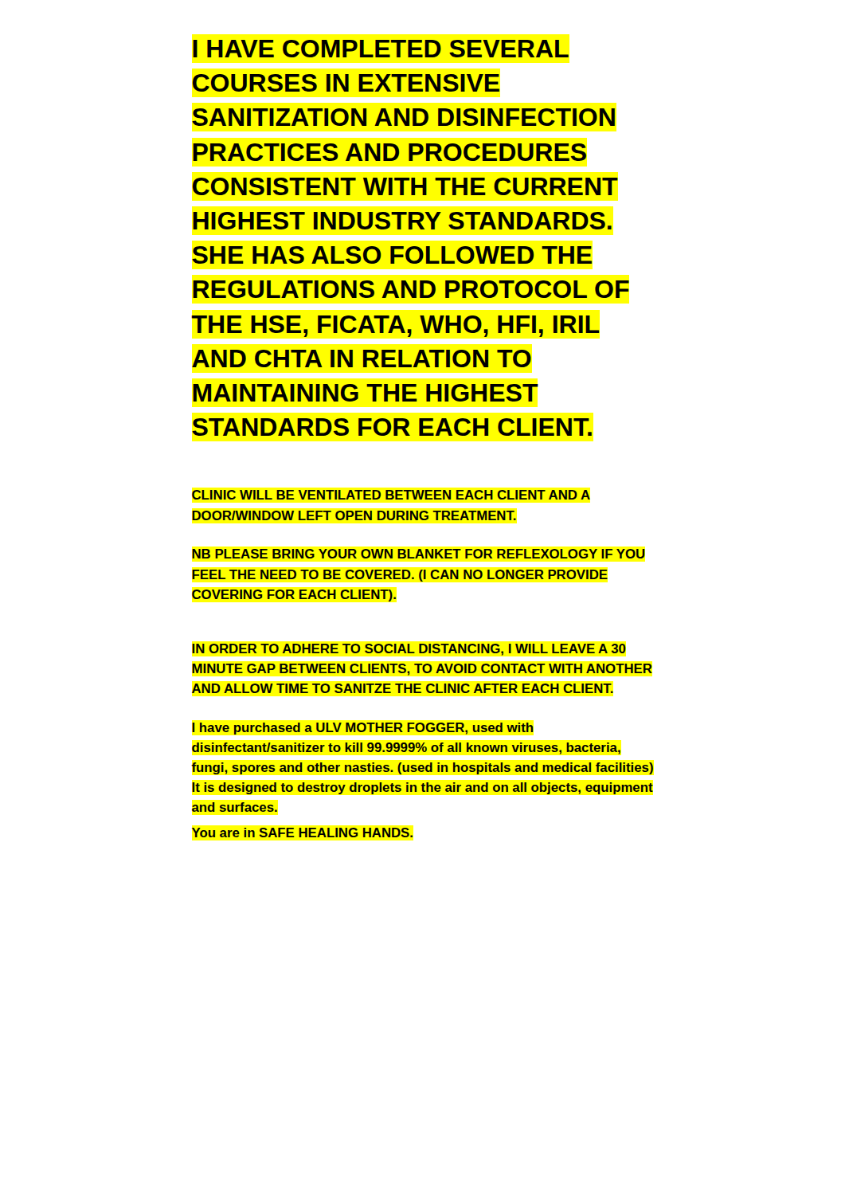I HAVE COMPLETED SEVERAL COURSES IN EXTENSIVE SANITIZATION AND DISINFECTION PRACTICES AND PROCEDURES CONSISTENT WITH THE CURRENT HIGHEST INDUSTRY STANDARDS. SHE HAS ALSO FOLLOWED THE REGULATIONS AND PROTOCOL OF THE HSE, FICATA, WHO, HFI, IRIL AND CHTA IN RELATION TO MAINTAINING THE HIGHEST STANDARDS FOR EACH CLIENT.
CLINIC WILL BE VENTILATED BETWEEN EACH CLIENT AND A DOOR/WINDOW LEFT OPEN DURING TREATMENT.
NB PLEASE BRING YOUR OWN BLANKET FOR REFLEXOLOGY IF YOU FEEL THE NEED TO BE COVERED. (I CAN NO LONGER PROVIDE COVERING FOR EACH CLIENT).
IN ORDER TO ADHERE TO SOCIAL DISTANCING, I WILL LEAVE A 30 MINUTE GAP BETWEEN CLIENTS, TO AVOID CONTACT WITH ANOTHER AND ALLOW TIME TO SANITZE THE CLINIC AFTER EACH CLIENT.
I have purchased a ULV MOTHER FOGGER, used with disinfectant/sanitizer to kill 99.9999% of all known viruses, bacteria, fungi, spores and other nasties. (used in hospitals and medical facilities) It is designed to destroy droplets in the air and on all objects, equipment and surfaces.
You are in SAFE HEALING HANDS.